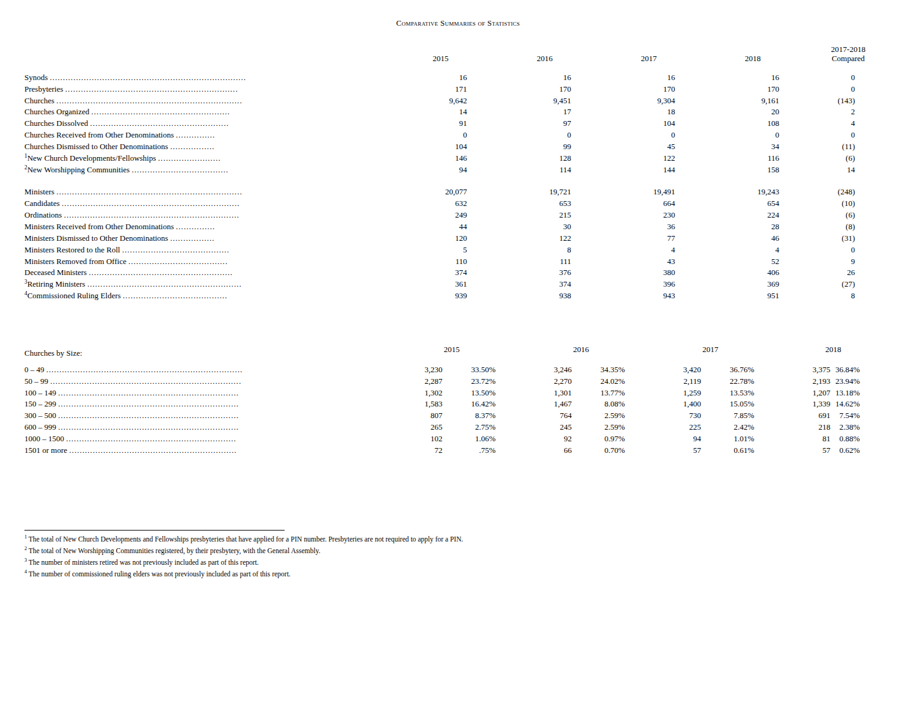Comparative Summaries of Statistics
| | 2015 | 2016 | 2017 | 2018 | 2017-2018 Compared |
| Synods ........................................................................... | 16 | 16 | 16 | 16 | 0 |
| Presbyteries .................................................................. | 171 | 170 | 170 | 170 | 0 |
| Churches ....................................................................... | 9,642 | 9,451 | 9,304 | 9,161 | (143) |
| Churches Organized ..................................................... | 14 | 17 | 18 | 20 | 2 |
| Churches Dissolved ..................................................... | 91 | 97 | 104 | 108 | 4 |
| Churches Received from Other Denominations ............... | 0 | 0 | 0 | 0 | 0 |
| Churches Dismissed to Other Denominations ................. | 104 | 99 | 45 | 34 | (11) |
| 1 New Church Developments/Fellowships ........................ | 146 | 128 | 122 | 116 | (6) |
| 2 New Worshipping Communities ..................................... | 94 | 114 | 144 | 158 | 14 |
| Ministers ....................................................................... | 20,077 | 19,721 | 19,491 | 19,243 | (248) |
| Candidates .................................................................... | 632 | 653 | 664 | 654 | (10) |
| Ordinations ................................................................... | 249 | 215 | 230 | 224 | (6) |
| Ministers Received from Other Denominations ............... | 44 | 30 | 36 | 28 | (8) |
| Ministers Dismissed to Other Denominations ................. | 120 | 122 | 77 | 46 | (31) |
| Ministers Restored to the Roll ......................................... | 5 | 8 | 4 | 4 | 0 |
| Ministers Removed from Office ...................................... | 110 | 111 | 43 | 52 | 9 |
| Deceased Ministers ....................................................... | 374 | 376 | 380 | 406 | 26 |
| 3 Retiring Ministers ........................................................... | 361 | 374 | 396 | 369 | (27) |
| 4 Commissioned Ruling Elders ........................................ | 939 | 938 | 943 | 951 | 8 |
| Churches by Size: | 2015 | 2016 | 2017 | 2018 |
| 0 – 49 ........................................................................... | 3,230 | 33.50% | 3,246 | 34.35% | 3,420 | 36.76% | 3,375 | 36.84% |
| 50 – 99 ......................................................................... | 2,287 | 23.72% | 2,270 | 24.02% | 2,119 | 22.78% | 2,193 | 23.94% |
| 100 – 149 ..................................................................... | 1,302 | 13.50% | 1,301 | 13.77% | 1,259 | 13.53% | 1,207 | 13.18% |
| 150 – 299 ..................................................................... | 1,583 | 16.42% | 1,467 | 8.08% | 1,400 | 15.05% | 1,339 | 14.62% |
| 300 – 500 ..................................................................... | 807 | 8.37% | 764 | 2.59% | 730 | 7.85% | 691 | 7.54% |
| 600 – 999 ..................................................................... | 265 | 2.75% | 245 | 2.59% | 225 | 2.42% | 218 | 2.38% |
| 1000 – 1500 ................................................................. | 102 | 1.06% | 92 | 0.97% | 94 | 1.01% | 81 | 0.88% |
| 1501 or more ................................................................ | 72 | .75% | 66 | 0.70% | 57 | 0.61% | 57 | 0.62% |
1 The total of New Church Developments and Fellowships presbyteries that have applied for a PIN number. Presbyteries are not required to apply for a PIN.
2 The total of New Worshipping Communities registered, by their presbytery, with the General Assembly.
3 The number of ministers retired was not previously included as part of this report.
4 The number of commissioned ruling elders was not previously included as part of this report.